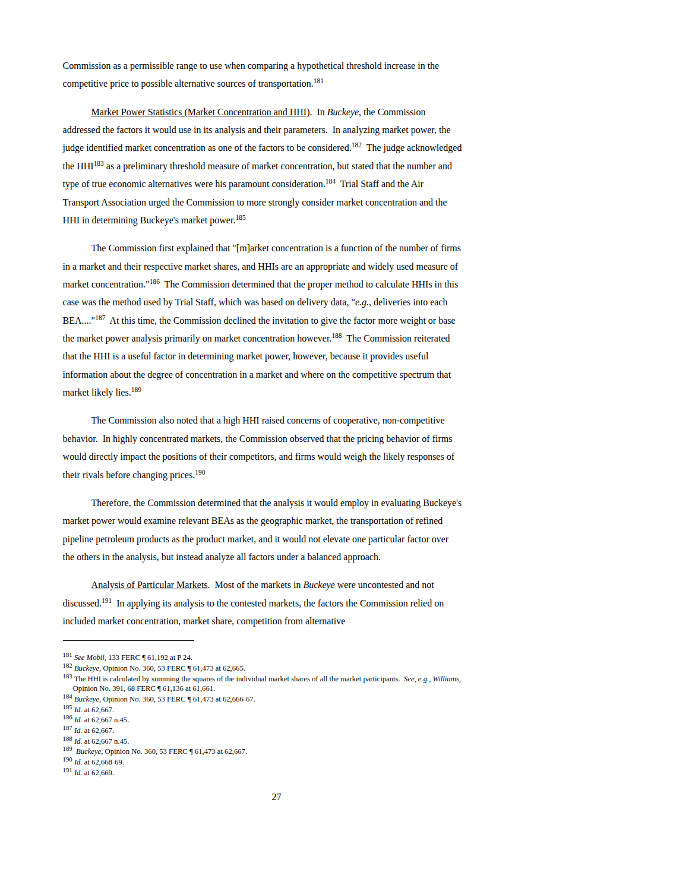Commission as a permissible range to use when comparing a hypothetical threshold increase in the competitive price to possible alternative sources of transportation.181
Market Power Statistics (Market Concentration and HHI). In Buckeye, the Commission addressed the factors it would use in its analysis and their parameters. In analyzing market power, the judge identified market concentration as one of the factors to be considered.182 The judge acknowledged the HHI183 as a preliminary threshold measure of market concentration, but stated that the number and type of true economic alternatives were his paramount consideration.184 Trial Staff and the Air Transport Association urged the Commission to more strongly consider market concentration and the HHI in determining Buckeye's market power.185
The Commission first explained that "[m]arket concentration is a function of the number of firms in a market and their respective market shares, and HHIs are an appropriate and widely used measure of market concentration."186 The Commission determined that the proper method to calculate HHIs in this case was the method used by Trial Staff, which was based on delivery data, "e.g., deliveries into each BEA...."187 At this time, the Commission declined the invitation to give the factor more weight or base the market power analysis primarily on market concentration however.188 The Commission reiterated that the HHI is a useful factor in determining market power, however, because it provides useful information about the degree of concentration in a market and where on the competitive spectrum that market likely lies.189
The Commission also noted that a high HHI raised concerns of cooperative, non-competitive behavior. In highly concentrated markets, the Commission observed that the pricing behavior of firms would directly impact the positions of their competitors, and firms would weigh the likely responses of their rivals before changing prices.190
Therefore, the Commission determined that the analysis it would employ in evaluating Buckeye's market power would examine relevant BEAs as the geographic market, the transportation of refined pipeline petroleum products as the product market, and it would not elevate one particular factor over the others in the analysis, but instead analyze all factors under a balanced approach.
Analysis of Particular Markets. Most of the markets in Buckeye were uncontested and not discussed.191 In applying its analysis to the contested markets, the factors the Commission relied on included market concentration, market share, competition from alternative
181 See Mobil, 133 FERC ¶ 61,192 at P 24.
182 Buckeye, Opinion No. 360, 53 FERC ¶ 61,473 at 62,665.
183 The HHI is calculated by summing the squares of the individual market shares of all the market participants. See, e.g., Williams, Opinion No. 391, 68 FERC ¶ 61,136 at 61,661.
184 Buckeye, Opinion No. 360, 53 FERC ¶ 61,473 at 62,666-67.
185 Id. at 62,667.
186 Id. at 62,667 n.45.
187 Id. at 62,667.
188 Id. at 62,667 n.45.
189 Buckeye, Opinion No. 360, 53 FERC ¶ 61,473 at 62,667.
190 Id. at 62,668-69.
191 Id. at 62,669.
27